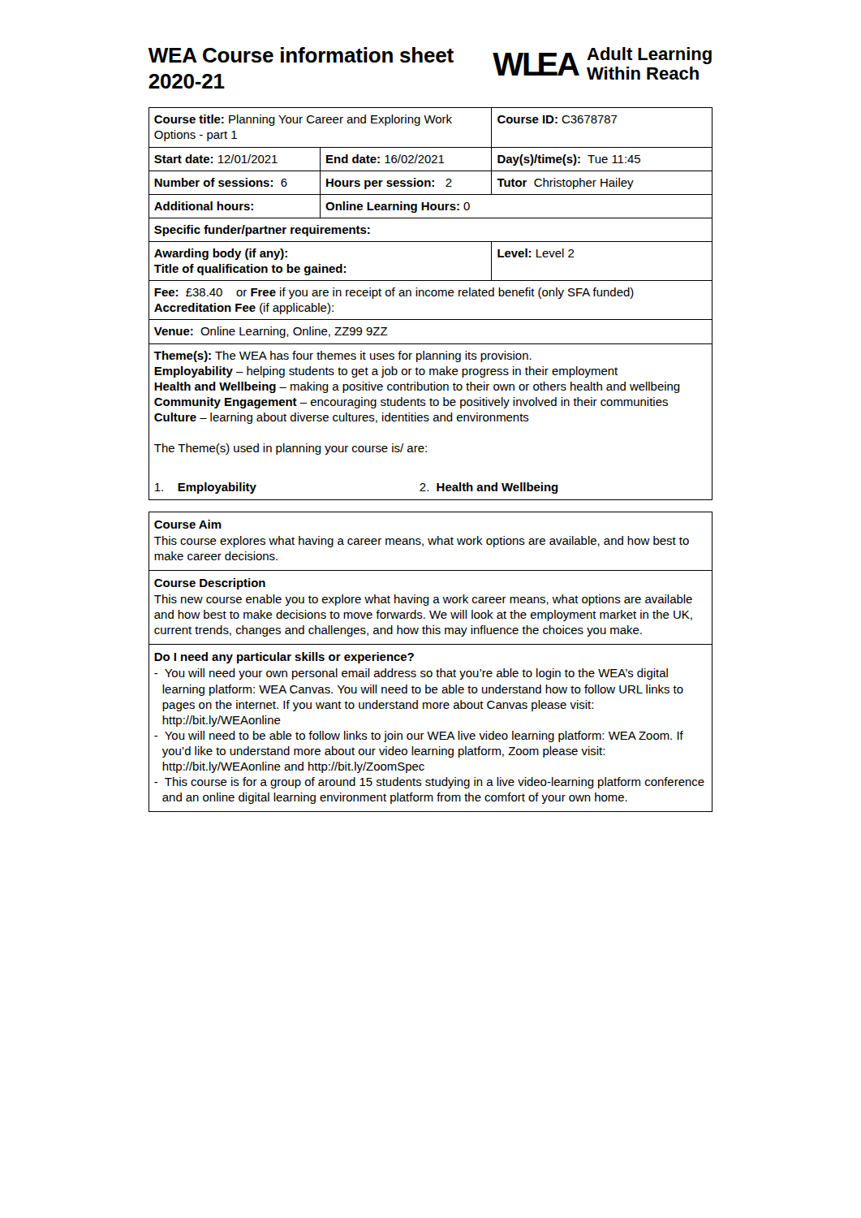WEA Course information sheet
2020-21
WLEA
Adult Learning
Within Reach
| Course title: Planning Your Career and Exploring Work Options - part 1 | Course ID: C3678787 |
| Start date: 12/01/2021 | End date: 16/02/2021 | Day(s)/time(s): Tue 11:45 |
| Number of sessions: 6 | Hours per session: 2 | Tutor Christopher Hailey |
| Additional hours: | Online Learning Hours: 0 |
| Specific funder/partner requirements: |
| Awarding body (if any): Title of qualification to be gained: | Level: Level 2 |
| Fee: £38.40 or Free if you are in receipt of an income related benefit (only SFA funded) Accreditation Fee (if applicable): |
| Venue: Online Learning, Online, ZZ99 9ZZ |
| Theme(s): The WEA has four themes it uses for planning its provision. Employability – helping students to get a job or to make progress in their employment Health and Wellbeing – making a positive contribution to their own or others health and wellbeing Community Engagement – encouraging students to be positively involved in their communities Culture – learning about diverse cultures, identities and environments The Theme(s) used in planning your course is/ are: 1. Employability 2. Health and Wellbeing |
| Course Aim This course explores what having a career means, what work options are available, and how best to make career decisions. |
| Course Description This new course enable you to explore what having a work career means, what options are available and how best to make decisions to move forwards. We will look at the employment market in the UK, current trends, changes and challenges, and how this may influence the choices you make. |
| Do I need any particular skills or experience? - You will need your own personal email address so that you’re able to login to the WEA’s digital learning platform: WEA Canvas. You will need to be able to understand how to follow URL links to pages on the internet. If you want to understand more about Canvas please visit: http://bit.ly/WEAonline - You will need to be able to follow links to join our WEA live video learning platform: WEA Zoom. If you’d like to understand more about our video learning platform, Zoom please visit: http://bit.ly/WEAonline and http://bit.ly/ZoomSpec - This course is for a group of around 15 students studying in a live video-learning platform conference and an online digital learning environment platform from the comfort of your own home. |